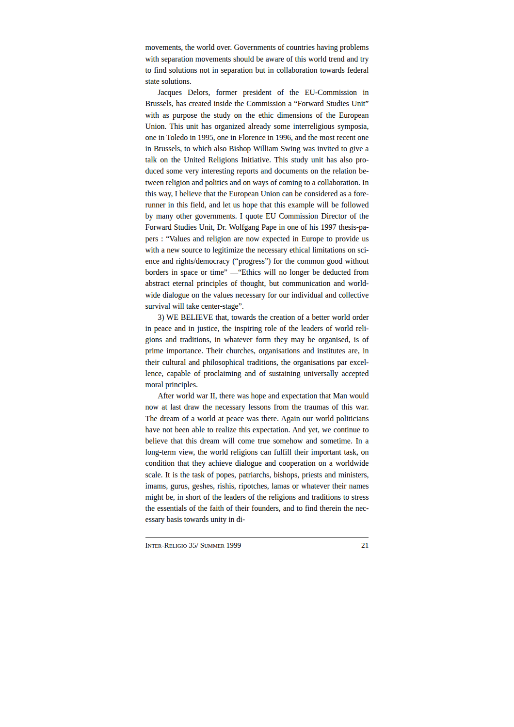movements, the world over. Governments of countries having problems with separation movements should be aware of this world trend and try to find solutions not in separation but in collaboration towards federal state solutions.
Jacques Delors, former president of the EU-Commission in Brussels, has created inside the Commission a “Forward Studies Unit” with as purpose the study on the ethic dimensions of the European Union. This unit has organized already some interreligious symposia, one in Toledo in 1995, one in Florence in 1996, and the most recent one in Brussels, to which also Bishop William Swing was invited to give a talk on the United Religions Initiative. This study unit has also produced some very interesting reports and documents on the relation between religion and politics and on ways of coming to a collaboration. In this way, I believe that the European Union can be considered as a forerunner in this field, and let us hope that this example will be followed by many other governments. I quote EU Commission Director of the Forward Studies Unit, Dr. Wolfgang Pape in one of his 1997 thesis-papers : “Values and religion are now expected in Europe to provide us with a new source to legitimize the necessary ethical limitations on science and rights/democracy (“progress”) for the common good without borders in space or time” —“Ethics will no longer be deducted from abstract eternal principles of thought, but communication and worldwide dialogue on the values necessary for our individual and collective survival will take center-stage”.
3) WE BELIEVE that, towards the creation of a better world order in peace and in justice, the inspiring role of the leaders of world religions and traditions, in whatever form they may be organised, is of prime importance. Their churches, organisations and institutes are, in their cultural and philosophical traditions, the organisations par excellence, capable of proclaiming and of sustaining universally accepted moral principles.
After world war II, there was hope and expectation that Man would now at last draw the necessary lessons from the traumas of this war. The dream of a world at peace was there. Again our world politicians have not been able to realize this expectation. And yet, we continue to believe that this dream will come true somehow and sometime. In a long-term view, the world religions can fulfill their important task, on condition that they achieve dialogue and cooperation on a worldwide scale. It is the task of popes, patriarchs, bishops, priests and ministers, imams, gurus, geshes, rishis, ripotches, lamas or whatever their names might be, in short of the leaders of the religions and traditions to stress the essentials of the faith of their founders, and to find therein the necessary basis towards unity in di-
Inter-Religio 35/ Summer 1999 21